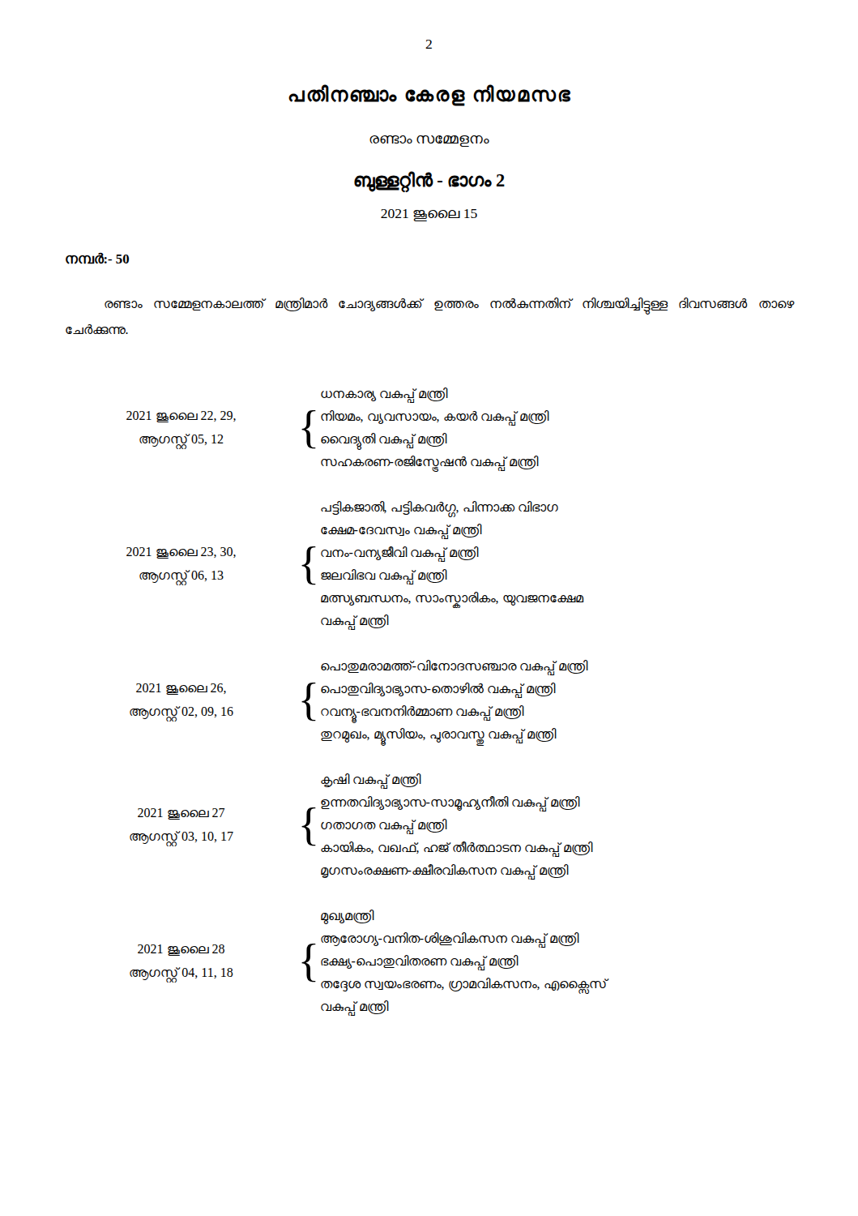2
പതിനഞ്ചാം കേരള നിയമസഭ
രണ്ടാം സമ്മേളനം
ബുള്ളറ്റിൻ - ഭാഗം 2
2021 ജൂലൈ 15
നമ്പർ:- 50
രണ്ടാം സമ്മേളനകാലത്ത് മന്ത്രിമാർ ചോദ്യങ്ങൾക്ക് ഉത്തരം നൽകുന്നതിന് നിശ്ചയിച്ചിട്ടുള്ള ദിവസങ്ങൾ താഴെ ചേർക്കുന്നു.
| 2021 ജൂലൈ 22, 29, ആഗസ്റ്റ് 05, 12 | { | ധനകാര്യ വകുപ്പ് മന്ത്രി നിയമം, വ്യവസായം, കയർ വകുപ്പ് മന്ത്രി വൈദ്യുതി വകുപ്പ് മന്ത്രി സഹകരണ-രജിസ്ട്രേഷൻ വകുപ്പ് മന്ത്രി |
| 2021 ജൂലൈ 23, 30, ആഗസ്റ്റ് 06, 13 | { | പട്ടികജാതി, പട്ടികവർഗ്ഗ, പിന്നാക്ക വിഭാഗ ക്ഷേമ-ദേവസ്വം വകുപ്പ് മന്ത്രി വനം-വന്യജീവി വകുപ്പ് മന്ത്രി ജലവിഭവ വകുപ്പ് മന്ത്രി മത്സ്യബന്ധനം, സാംസ്കാരികം, യുവജനക്ഷേമ വകുപ്പ് മന്ത്രി |
| 2021 ജൂലൈ 26, ആഗസ്റ്റ് 02, 09, 16 | { | പൊതുമരാമത്ത്-വിനോദസഞ്ചാര വകുപ്പ് മന്ത്രി പൊതുവിദ്യാഭ്യാസ-തൊഴിൽ വകുപ്പ് മന്ത്രി റവന്യൂ-ഭവനനിർമ്മാണ വകുപ്പ് മന്ത്രി തുറമുഖം, മ്യൂസിയം, പുരാവസ്തു വകുപ്പ് മന്ത്രി |
| 2021 ജൂലൈ 27 ആഗസ്റ്റ് 03, 10, 17 | { | കൃഷി വകുപ്പ് മന്ത്രി ഉന്നതവിദ്യാഭ്യാസ-സാമൂഹ്യനീതി വകുപ്പ് മന്ത്രി ഗതാഗത വകുപ്പ് മന്ത്രി കായികം, വഖഫ്, ഹജ് തീർത്ഥാടന വകുപ്പ് മന്ത്രി മൃഗസംരക്ഷണ-ക്ഷീരവികസന വകുപ്പ് മന്ത്രി |
| 2021 ജൂലൈ 28 ആഗസ്റ്റ് 04, 11, 18 | { | മുഖ്യമന്ത്രി ആരോഗ്യ-വനിത-ശിശുവികസന വകുപ്പ് മന്ത്രി ഭക്ഷ്യ-പൊതുവിതരണ വകുപ്പ് മന്ത്രി തദ്ദേശ സ്വയംഭരണം, ഗ്രാമവികസനം, എക്സൈസ് വകുപ്പ് മന്ത്രി |